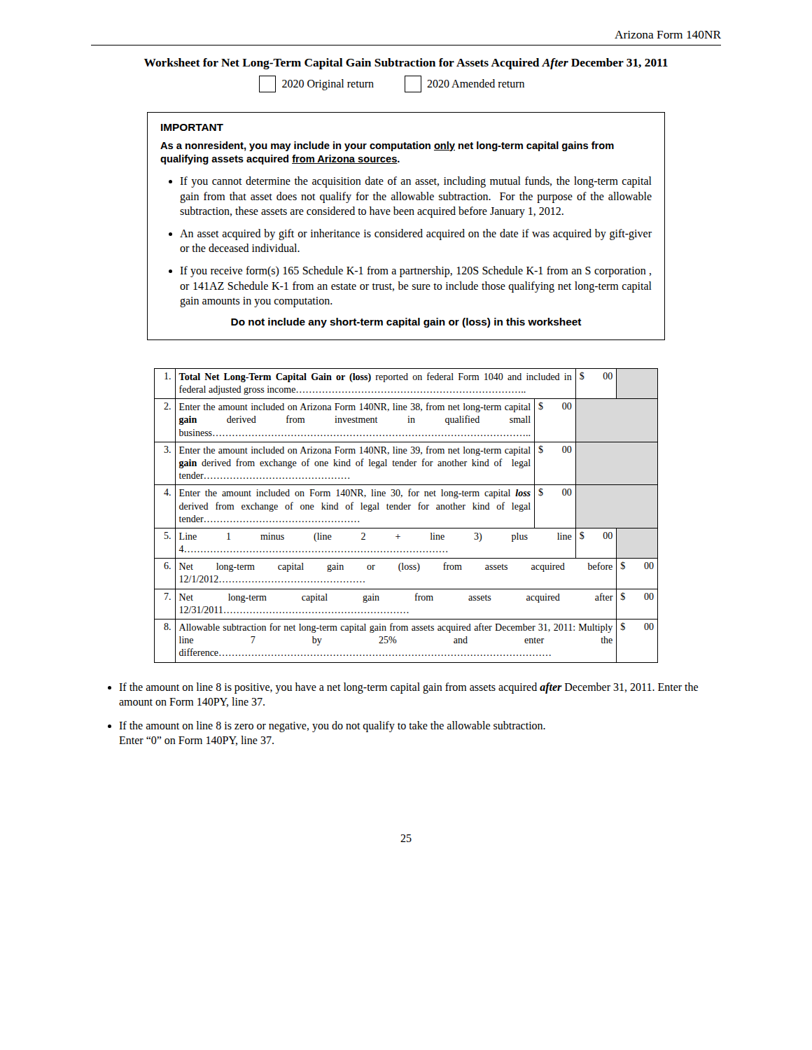Arizona Form 140NR
Worksheet for Net Long-Term Capital Gain Subtraction for Assets Acquired After December 31, 2011
2020 Original return 2020 Amended return
IMPORTANT
As a nonresident, you may include in your computation only net long-term capital gains from qualifying assets acquired from Arizona sources.
If you cannot determine the acquisition date of an asset, including mutual funds, the long-term capital gain from that asset does not qualify for the allowable subtraction. For the purpose of the allowable subtraction, these assets are considered to have been acquired before January 1, 2012.
An asset acquired by gift or inheritance is considered acquired on the date if was acquired by gift-giver or the deceased individual.
If you receive form(s) 165 Schedule K-1 from a partnership, 120S Schedule K-1 from an S corporation , or 141AZ Schedule K-1 from an estate or trust, be sure to include those qualifying net long-term capital gain amounts in you computation.
Do not include any short-term capital gain or (loss) in this worksheet
| 1. | Total Net Long-Term Capital Gain or (loss) reported on federal Form 1040 and included in federal adjusted gross income…………………………………………………………….. | $ 00 | |
| 2. | Enter the amount included on Arizona Form 140NR, line 38, from net long-term capital gain derived from investment in qualified small business…………………………………………………………………………………….. | $ 00 | |
| 3. | Enter the amount included on Arizona Form 140NR, line 39, from net long-term capital gain derived from exchange of one kind of legal tender for another kind of legal tender……………………………………… | $ 00 | |
| 4. | Enter the amount included on Form 140NR, line 30, for net long-term capital loss derived from exchange of one kind of legal tender for another kind of legal tender………………………………………… | $ 00 | |
| 5. | Line 1 minus (line 2 + line 3) plus line 4……………………………………………………………………… | $ 00 | |
| 6. | Net long-term capital gain or (loss) from assets acquired before 12/1/2012……………………………………… | $ 00 |
| 7. | Net long-term capital gain from assets acquired after 12/31/2011………………………………………………… | $ 00 |
| 8. | Allowable subtraction for net long-term capital gain from assets acquired after December 31, 2011: Multiply line 7 by 25% and enter the difference………………………………………………………………………………………… | $ 00 |
If the amount on line 8 is positive, you have a net long-term capital gain from assets acquired after December 31, 2011. Enter the amount on Form 140PY, line 37.
If the amount on line 8 is zero or negative, you do not qualify to take the allowable subtraction.
Enter “0” on Form 140PY, line 37.
25